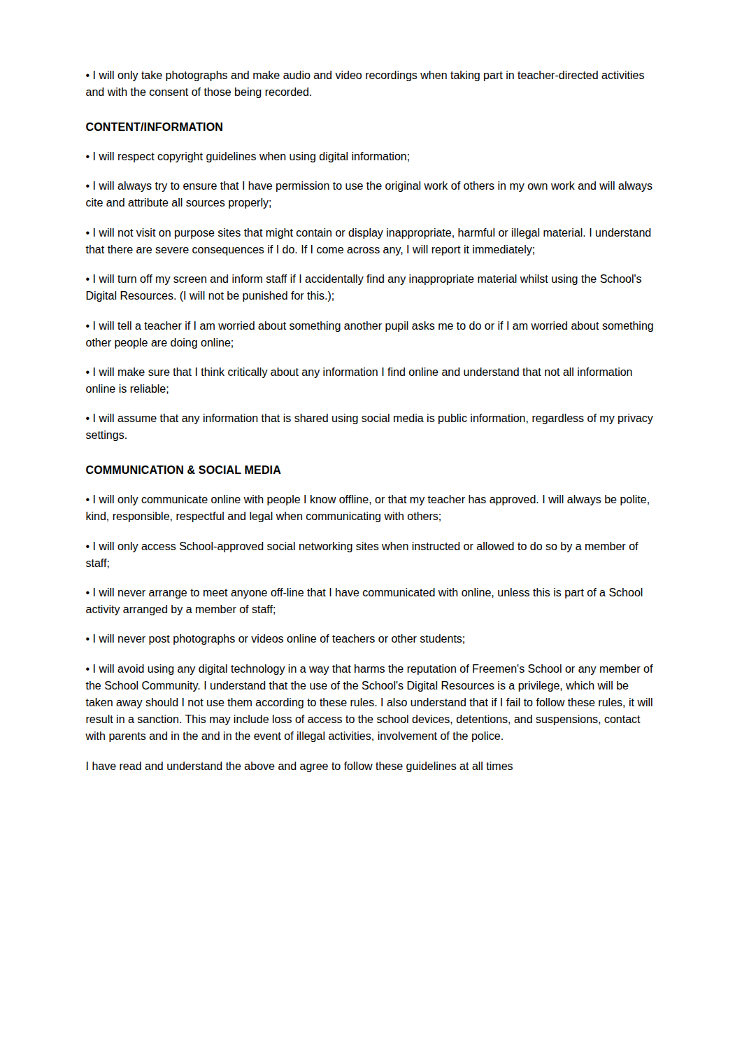• I will only take photographs and make audio and video recordings when taking part in teacher-directed activities and with the consent of those being recorded.
CONTENT/INFORMATION
• I will respect copyright guidelines when using digital information;
• I will always try to ensure that I have permission to use the original work of others in my own work and will always cite and attribute all sources properly;
• I will not visit on purpose sites that might contain or display inappropriate, harmful or illegal material. I understand that there are severe consequences if I do. If I come across any, I will report it immediately;
• I will turn off my screen and inform staff if I accidentally find any inappropriate material whilst using the School's Digital Resources. (I will not be punished for this.);
• I will tell a teacher if I am worried about something another pupil asks me to do or if I am worried about something other people are doing online;
• I will make sure that I think critically about any information I find online and understand that not all information online is reliable;
• I will assume that any information that is shared using social media is public information, regardless of my privacy settings.
COMMUNICATION & SOCIAL MEDIA
• I will only communicate online with people I know offline, or that my teacher has approved. I will always be polite, kind, responsible, respectful and legal when communicating with others;
• I will only access School-approved social networking sites when instructed or allowed to do so by a member of staff;
• I will never arrange to meet anyone off-line that I have communicated with online, unless this is part of a School activity arranged by a member of staff;
• I will never post photographs or videos online of teachers or other students;
• I will avoid using any digital technology in a way that harms the reputation of Freemen's School or any member of the School Community. I understand that the use of the School's Digital Resources is a privilege, which will be taken away should I not use them according to these rules. I also understand that if I fail to follow these rules, it will result in a sanction. This may include loss of access to the school devices, detentions, and suspensions, contact with parents and in the and in the event of illegal activities, involvement of the police.
I have read and understand the above and agree to follow these guidelines at all times